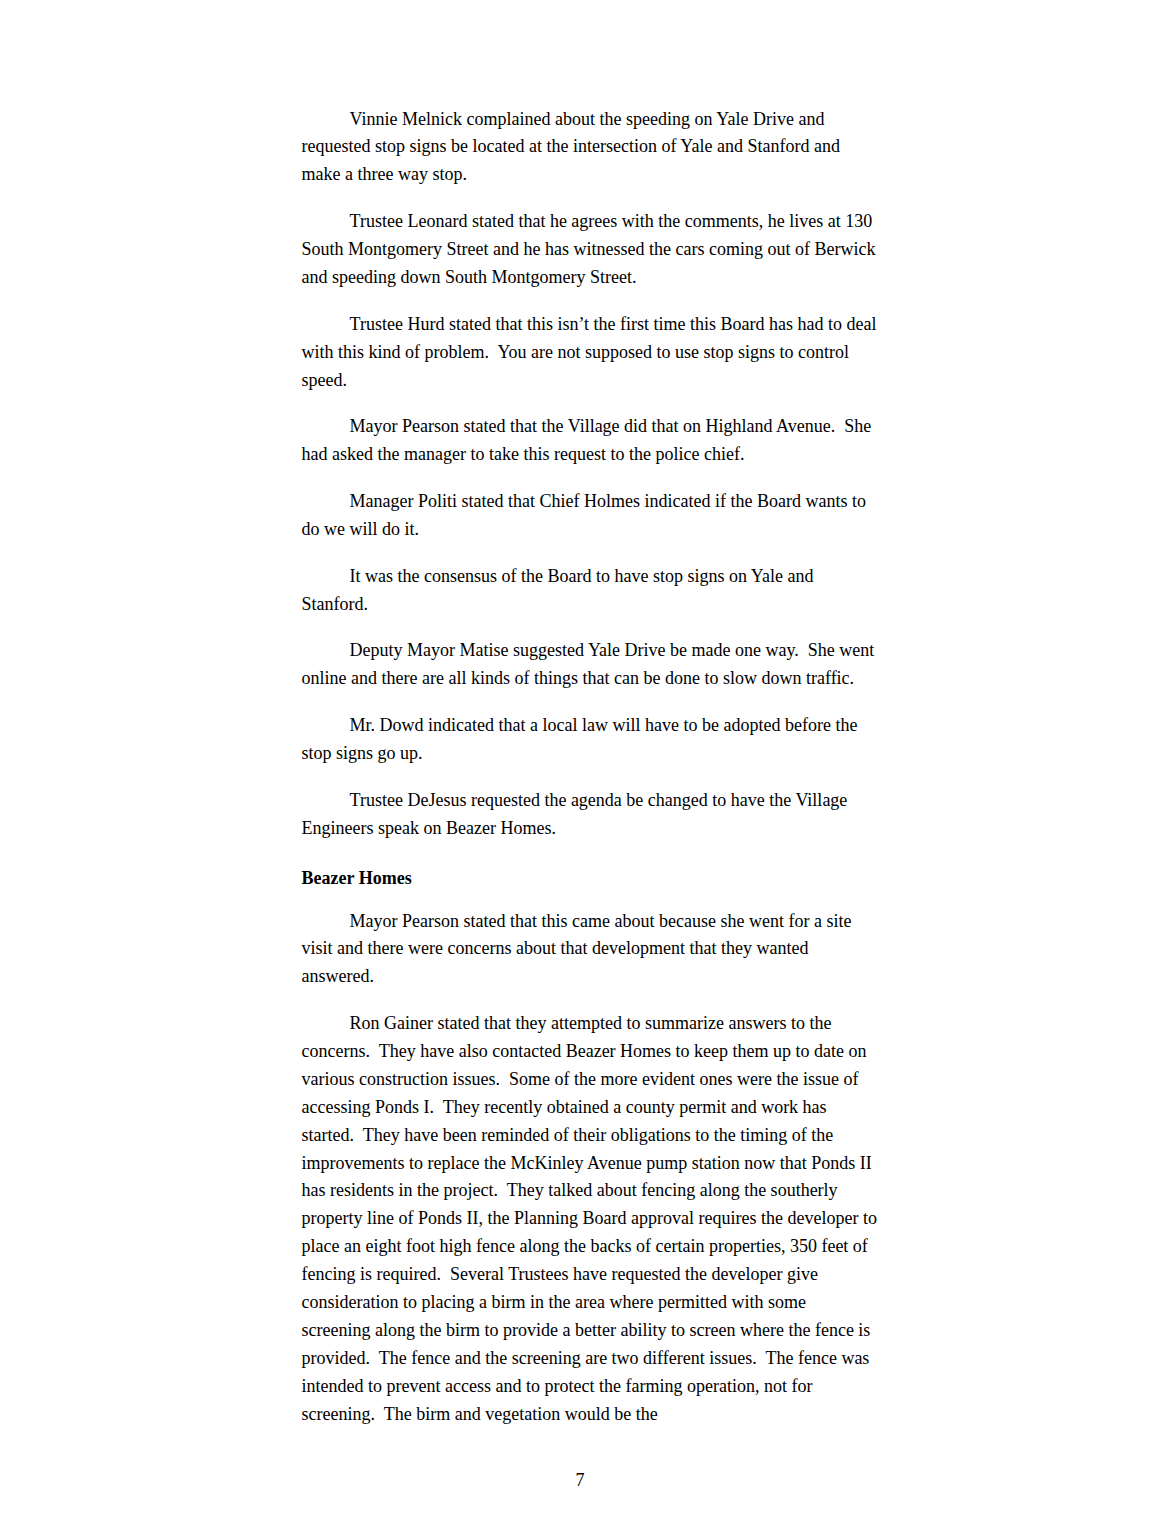Vinnie Melnick complained about the speeding on Yale Drive and requested stop signs be located at the intersection of Yale and Stanford and make a three way stop.
Trustee Leonard stated that he agrees with the comments, he lives at 130 South Montgomery Street and he has witnessed the cars coming out of Berwick and speeding down South Montgomery Street.
Trustee Hurd stated that this isn’t the first time this Board has had to deal with this kind of problem. You are not supposed to use stop signs to control speed.
Mayor Pearson stated that the Village did that on Highland Avenue. She had asked the manager to take this request to the police chief.
Manager Politi stated that Chief Holmes indicated if the Board wants to do we will do it.
It was the consensus of the Board to have stop signs on Yale and Stanford.
Deputy Mayor Matise suggested Yale Drive be made one way. She went online and there are all kinds of things that can be done to slow down traffic.
Mr. Dowd indicated that a local law will have to be adopted before the stop signs go up.
Trustee DeJesus requested the agenda be changed to have the Village Engineers speak on Beazer Homes.
Beazer Homes
Mayor Pearson stated that this came about because she went for a site visit and there were concerns about that development that they wanted answered.
Ron Gainer stated that they attempted to summarize answers to the concerns. They have also contacted Beazer Homes to keep them up to date on various construction issues. Some of the more evident ones were the issue of accessing Ponds I. They recently obtained a county permit and work has started. They have been reminded of their obligations to the timing of the improvements to replace the McKinley Avenue pump station now that Ponds II has residents in the project. They talked about fencing along the southerly property line of Ponds II, the Planning Board approval requires the developer to place an eight foot high fence along the backs of certain properties, 350 feet of fencing is required. Several Trustees have requested the developer give consideration to placing a birm in the area where permitted with some screening along the birm to provide a better ability to screen where the fence is provided. The fence and the screening are two different issues. The fence was intended to prevent access and to protect the farming operation, not for screening. The birm and vegetation would be the
7